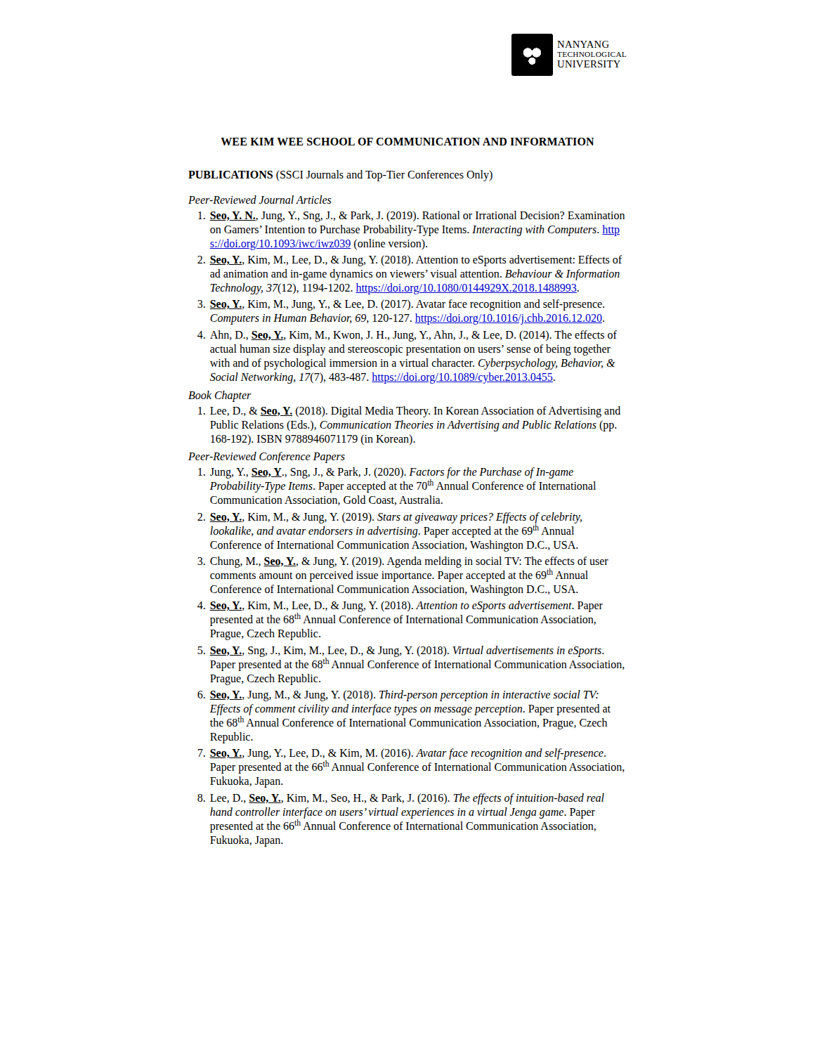Nanyang Technological University
Wee Kim Wee School of Communication and Information
PUBLICATIONS
(SSCI Journals and Top-Tier Conferences Only)
Peer-Reviewed Journal Articles
Seo, Y. N., Jung, Y., Sng, J., & Park, J. (2019). Rational or Irrational Decision? Examination on Gamers’ Intention to Purchase Probability-Type Items. Interacting with Computers. https://doi.org/10.1093/iwc/iwz039 (online version).
Seo, Y., Kim, M., Lee, D., & Jung, Y. (2018). Attention to eSports advertisement: Effects of ad animation and in-game dynamics on viewers’ visual attention. Behaviour & Information Technology, 37(12), 1194-1202. https://doi.org/10.1080/0144929X.2018.1488993.
Seo, Y., Kim, M., Jung, Y., & Lee, D. (2017). Avatar face recognition and self-presence. Computers in Human Behavior, 69, 120-127. https://doi.org/10.1016/j.chb.2016.12.020.
Ahn, D., Seo, Y., Kim, M., Kwon, J. H., Jung, Y., Ahn, J., & Lee, D. (2014). The effects of actual human size display and stereoscopic presentation on users’ sense of being together with and of psychological immersion in a virtual character. Cyberpsychology, Behavior, & Social Networking, 17(7), 483-487. https://doi.org/10.1089/cyber.2013.0455.
Book Chapter
Lee, D., & Seo, Y. (2018). Digital Media Theory. In Korean Association of Advertising and Public Relations (Eds.), Communication Theories in Advertising and Public Relations (pp. 168-192). ISBN 9788946071179 (in Korean).
Peer-Reviewed Conference Papers
Jung, Y., Seo, Y., Sng, J., & Park, J. (2020). Factors for the Purchase of In-game Probability-Type Items. Paper accepted at the 70th Annual Conference of International Communication Association, Gold Coast, Australia.
Seo, Y., Kim, M., & Jung, Y. (2019). Stars at giveaway prices? Effects of celebrity, lookalike, and avatar endorsers in advertising. Paper accepted at the 69th Annual Conference of International Communication Association, Washington D.C., USA.
Chung, M., Seo, Y., & Jung, Y. (2019). Agenda melding in social TV: The effects of user comments amount on perceived issue importance. Paper accepted at the 69th Annual Conference of International Communication Association, Washington D.C., USA.
Seo, Y., Kim, M., Lee, D., & Jung, Y. (2018). Attention to eSports advertisement. Paper presented at the 68th Annual Conference of International Communication Association, Prague, Czech Republic.
Seo, Y., Sng, J., Kim, M., Lee, D., & Jung, Y. (2018). Virtual advertisements in eSports. Paper presented at the 68th Annual Conference of International Communication Association, Prague, Czech Republic.
Seo, Y., Jung, M., & Jung, Y. (2018). Third-person perception in interactive social TV: Effects of comment civility and interface types on message perception. Paper presented at the 68th Annual Conference of International Communication Association, Prague, Czech Republic.
Seo, Y., Jung, Y., Lee, D., & Kim, M. (2016). Avatar face recognition and self-presence. Paper presented at the 66th Annual Conference of International Communication Association, Fukuoka, Japan.
Lee, D., Seo, Y., Kim, M., Seo, H., & Park, J. (2016). The effects of intuition-based real hand controller interface on users’ virtual experiences in a virtual Jenga game. Paper presented at the 66th Annual Conference of International Communication Association, Fukuoka, Japan.